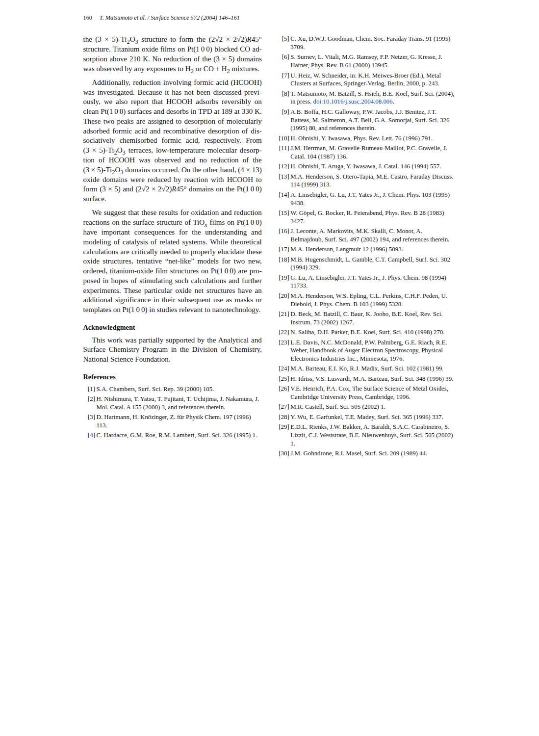160 T. Matsumoto et al. / Surface Science 572 (2004) 146–161
the (3 × 5)-Ti2O3 structure to form the (2√2 × 2√2)R45° structure. Titanium oxide films on Pt(1 0 0) blocked CO adsorption above 210 K. No reduction of the (3 × 5) domains was observed by any exposures to H2 or CO + H2 mixtures.
Additionally, reduction involving formic acid (HCOOH) was investigated. Because it has not been discussed previously, we also report that HCOOH adsorbs reversibly on clean Pt(1 0 0) surfaces and desorbs in TPD at 189 at 330 K. These two peaks are assigned to desorption of molecularly adsorbed formic acid and recombinative desorption of dissociatively chemisorbed formic acid, respectively. From (3 × 5)-Ti2O3 terraces, low-temperature molecular desorption of HCOOH was observed and no reduction of the (3 × 5)-Ti2O3 domains occurred. On the other hand, (4 × 13) oxide domains were reduced by reaction with HCOOH to form (3 × 5) and (2√2 × 2√2)R45° domains on the Pt(1 0 0) surface.
We suggest that these results for oxidation and reduction reactions on the surface structure of TiOx films on Pt(1 0 0) have important consequences for the understanding and modeling of catalysis of related systems. While theoretical calculations are critically needed to properly elucidate these oxide structures, tentative “net-like” models for two new, ordered, titanium-oxide film structures on Pt(1 0 0) are proposed in hopes of stimulating such calculations and further experiments. These particular oxide net structures have an additional significance in their subsequent use as masks or templates on Pt(1 0 0) in studies relevant to nanotechnology.
Acknowledgment
This work was partially supported by the Analytical and Surface Chemistry Program in the Division of Chemistry, National Science Foundation.
References
[1] S.A. Chambers, Surf. Sci. Rep. 39 (2000) 105.
[2] H. Nishimura, T. Yatsu, T. Fujitani, T. Uchijima, J. Nakamura, J. Mol. Catal. A 155 (2000) 3, and references therein.
[3] D. Hartmann, H. Knözinger, Z. für Physik Chem. 197 (1996) 113.
[4] C. Hardacre, G.M. Roe, R.M. Lambert, Surf. Sci. 326 (1995) 1.
[5] C. Xu, D.W.J. Goodman, Chem. Soc. Faraday Trans. 91 (1995) 3709.
[6] S. Surnev, L. Vitali, M.G. Ramsey, F.P. Netzer, G. Kresse, J. Hafner, Phys. Rev. B 61 (2000) 13945.
[7] U. Heiz, W. Schneider, in: K.H. Meiwes-Broer (Ed.), Metal Clusters at Surfaces, Springer-Verlag, Berlin, 2000, p. 243.
[8] T. Matsumoto, M. Batzill, S. Hsieh, B.E. Koel, Surf. Sci. (2004), in press. doi:10.1016/j.susc.2004.08.006.
[9] A.B. Boffa, H.C. Galloway, P.W. Jacobs, J.J. Benitez, J.T. Batteas, M. Salmeron, A.T. Bell, G.A. Somorjai, Surf. Sci. 326 (1995) 80, and references therein.
[10] H. Ohnishi, Y. Iwasawa, Phys. Rev. Lett. 76 (1996) 791.
[11] J.M. Herrman, M. Gravelle-Rumeau-Maillot, P.C. Gravelle, J. Catal. 104 (1987) 136.
[12] H. Ohnishi, T. Aruga, Y. Iwasawa, J. Catal. 146 (1994) 557.
[13] M.A. Henderson, S. Otero-Tapia, M.E. Castro, Faraday Discuss. 114 (1999) 313.
[14] A. Linsebigler, G. Lu, J.T. Yates Jr., J. Chem. Phys. 103 (1995) 9438.
[15] W. Göpel, G. Rocker, R. Feierabend, Phys. Rev. B 28 (1983) 3427.
[16] J. Leconte, A. Markovits, M.K. Skalli, C. Monot, A. Belmajdoub, Surf. Sci. 497 (2002) 194, and references therein.
[17] M.A. Henderson, Langmuir 12 (1996) 5093.
[18] M.B. Hugenschmidt, L. Gamble, C.T. Campbell, Surf. Sci. 302 (1994) 329.
[19] G. Lu, A. Linsebigler, J.T. Yates Jr., J. Phys. Chem. 98 (1994) 11733.
[20] M.A. Henderson, W.S. Epling, C.L. Perkins, C.H.F. Peden, U. Diebold, J. Phys. Chem. B 103 (1999) 5328.
[21] D. Beck, M. Batzill, C. Baur, K. Jooho, B.E. Koel, Rev. Sci. Instrum. 73 (2002) 1267.
[22] N. Saliba, D.H. Parker, B.E. Koel, Surf. Sci. 410 (1998) 270.
[23] L.E. Davis, N.C. McDonald, P.W. Palmberg, G.E. Riach, R.E. Weber, Handbook of Auger Electron Spectroscopy, Physical Electronics Industries Inc., Minnesota, 1976.
[24] M.A. Barteau, E.I. Ko, R.J. Madix, Surf. Sci. 102 (1981) 99.
[25] H. Idriss, V.S. Lusvardi, M.A. Barteau, Surf. Sci. 348 (1996) 39.
[26] V.E. Henrich, P.A. Cox, The Surface Science of Metal Oxides, Cambridge University Press, Cambridge, 1996.
[27] M.R. Castell, Surf. Sci. 505 (2002) 1.
[28] Y. Wu, E. Garfunkel, T.E. Madey, Surf. Sci. 365 (1996) 337.
[29] E.D.L. Rienks, J.W. Bakker, A. Baraldi, S.A.C. Carabineiro, S. Lizzit, C.J. Weststrate, B.E. Nieuwenhuys, Surf. Sci. 505 (2002) 1.
[30] J.M. Gohndrone, R.I. Masel, Surf. Sci. 209 (1989) 44.